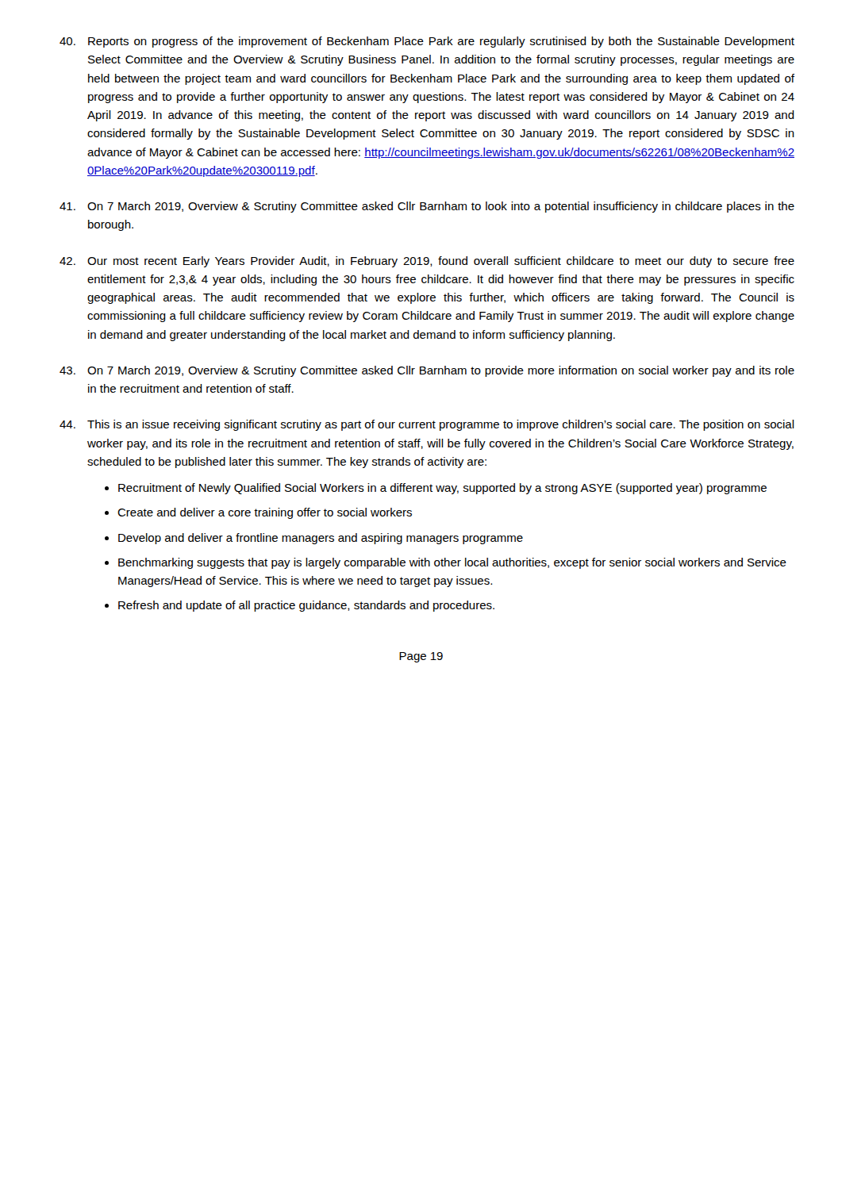Reports on progress of the improvement of Beckenham Place Park are regularly scrutinised by both the Sustainable Development Select Committee and the Overview & Scrutiny Business Panel. In addition to the formal scrutiny processes, regular meetings are held between the project team and ward councillors for Beckenham Place Park and the surrounding area to keep them updated of progress and to provide a further opportunity to answer any questions. The latest report was considered by Mayor & Cabinet on 24 April 2019. In advance of this meeting, the content of the report was discussed with ward councillors on 14 January 2019 and considered formally by the Sustainable Development Select Committee on 30 January 2019. The report considered by SDSC in advance of Mayor & Cabinet can be accessed here: http://councilmeetings.lewisham.gov.uk/documents/s62261/08%20Beckenham%20Place%20Park%20update%20300119.pdf.
On 7 March 2019, Overview & Scrutiny Committee asked Cllr Barnham to look into a potential insufficiency in childcare places in the borough.
Our most recent Early Years Provider Audit, in February 2019, found overall sufficient childcare to meet our duty to secure free entitlement for 2,3,& 4 year olds, including the 30 hours free childcare. It did however find that there may be pressures in specific geographical areas. The audit recommended that we explore this further, which officers are taking forward. The Council is commissioning a full childcare sufficiency review by Coram Childcare and Family Trust in summer 2019. The audit will explore change in demand and greater understanding of the local market and demand to inform sufficiency planning.
On 7 March 2019, Overview & Scrutiny Committee asked Cllr Barnham to provide more information on social worker pay and its role in the recruitment and retention of staff.
This is an issue receiving significant scrutiny as part of our current programme to improve children’s social care. The position on social worker pay, and its role in the recruitment and retention of staff, will be fully covered in the Children’s Social Care Workforce Strategy, scheduled to be published later this summer. The key strands of activity are:
Recruitment of Newly Qualified Social Workers in a different way, supported by a strong ASYE (supported year) programme
Create and deliver a core training offer to social workers
Develop and deliver a frontline managers and aspiring managers programme
Benchmarking suggests that pay is largely comparable with other local authorities, except for senior social workers and Service Managers/Head of Service. This is where we need to target pay issues.
Refresh and update of all practice guidance, standards and procedures.
Page 19